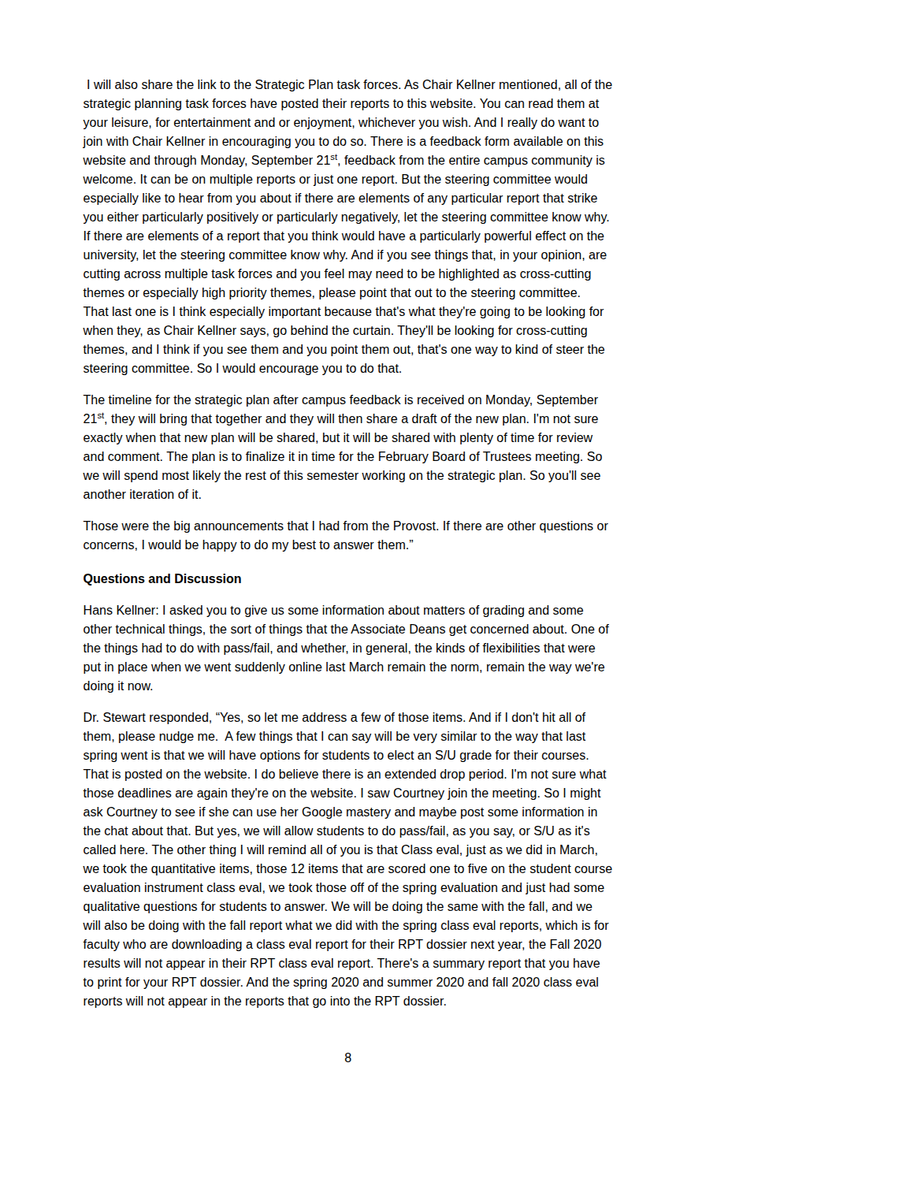I will also share the link to the Strategic Plan task forces. As Chair Kellner mentioned, all of the strategic planning task forces have posted their reports to this website. You can read them at your leisure, for entertainment and or enjoyment, whichever you wish. And I really do want to join with Chair Kellner in encouraging you to do so. There is a feedback form available on this website and through Monday, September 21st, feedback from the entire campus community is welcome. It can be on multiple reports or just one report. But the steering committee would especially like to hear from you about if there are elements of any particular report that strike you either particularly positively or particularly negatively, let the steering committee know why. If there are elements of a report that you think would have a particularly powerful effect on the university, let the steering committee know why. And if you see things that, in your opinion, are cutting across multiple task forces and you feel may need to be highlighted as cross-cutting themes or especially high priority themes, please point that out to the steering committee. That last one is I think especially important because that's what they're going to be looking for when they, as Chair Kellner says, go behind the curtain. They'll be looking for cross-cutting themes, and I think if you see them and you point them out, that's one way to kind of steer the steering committee. So I would encourage you to do that.
The timeline for the strategic plan after campus feedback is received on Monday, September 21st, they will bring that together and they will then share a draft of the new plan. I'm not sure exactly when that new plan will be shared, but it will be shared with plenty of time for review and comment. The plan is to finalize it in time for the February Board of Trustees meeting. So we will spend most likely the rest of this semester working on the strategic plan. So you'll see another iteration of it.
Those were the big announcements that I had from the Provost. If there are other questions or concerns, I would be happy to do my best to answer them.”
Questions and Discussion
Hans Kellner: I asked you to give us some information about matters of grading and some other technical things, the sort of things that the Associate Deans get concerned about. One of the things had to do with pass/fail, and whether, in general, the kinds of flexibilities that were put in place when we went suddenly online last March remain the norm, remain the way we're doing it now.
Dr. Stewart responded, “Yes, so let me address a few of those items. And if I don't hit all of them, please nudge me. A few things that I can say will be very similar to the way that last spring went is that we will have options for students to elect an S/U grade for their courses. That is posted on the website. I do believe there is an extended drop period. I'm not sure what those deadlines are again they're on the website. I saw Courtney join the meeting. So I might ask Courtney to see if she can use her Google mastery and maybe post some information in the chat about that. But yes, we will allow students to do pass/fail, as you say, or S/U as it's called here. The other thing I will remind all of you is that Class eval, just as we did in March, we took the quantitative items, those 12 items that are scored one to five on the student course evaluation instrument class eval, we took those off of the spring evaluation and just had some qualitative questions for students to answer. We will be doing the same with the fall, and we will also be doing with the fall report what we did with the spring class eval reports, which is for faculty who are downloading a class eval report for their RPT dossier next year, the Fall 2020 results will not appear in their RPT class eval report. There's a summary report that you have to print for your RPT dossier. And the spring 2020 and summer 2020 and fall 2020 class eval reports will not appear in the reports that go into the RPT dossier.
8